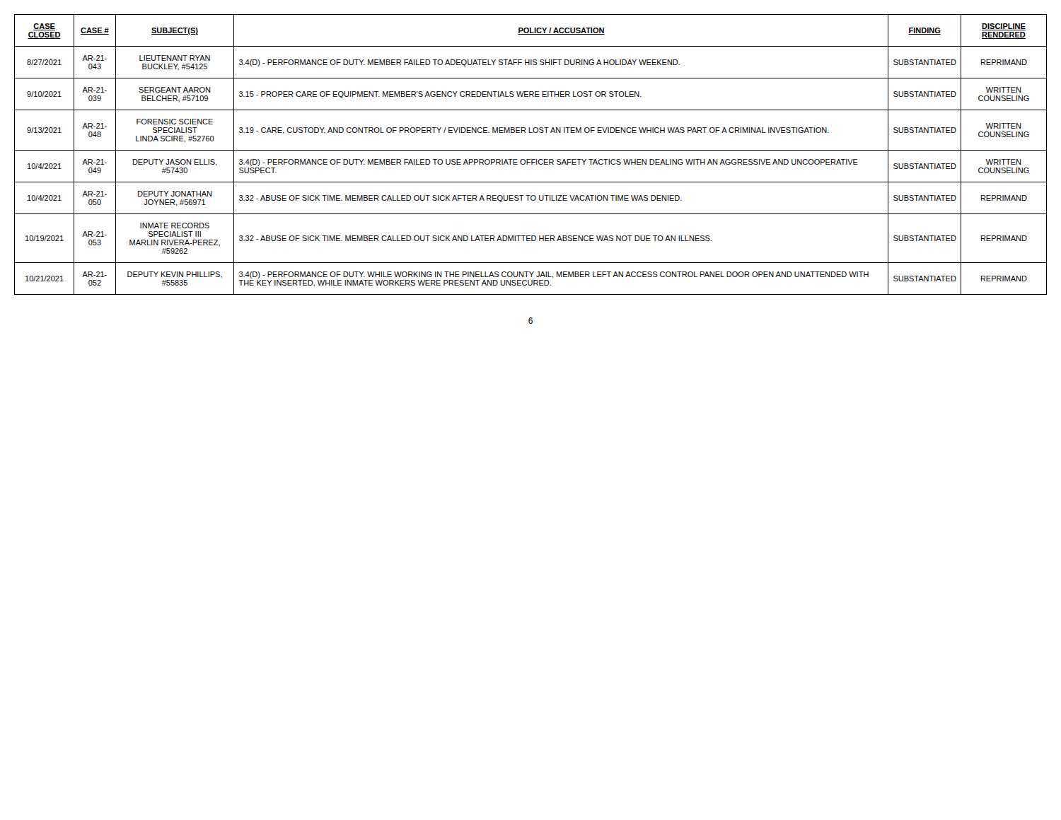Internal Affairs Closed Case Summary
| CASE CLOSED | CASE # | SUBJECT(S) | POLICY / ACCUSATION | FINDING | DISCIPLINE RENDERED |
| --- | --- | --- | --- | --- | --- |
| 8/27/2021 | AR-21-043 | LIEUTENANT RYAN BUCKLEY, #54125 | 3.4(D) - PERFORMANCE OF DUTY. MEMBER FAILED TO ADEQUATELY STAFF HIS SHIFT DURING A HOLIDAY WEEKEND. | SUBSTANTIATED | REPRIMAND |
| 9/10/2021 | AR-21-039 | SERGEANT AARON BELCHER, #57109 | 3.15 - PROPER CARE OF EQUIPMENT. MEMBER'S AGENCY CREDENTIALS WERE EITHER LOST OR STOLEN. | SUBSTANTIATED | WRITTEN COUNSELING |
| 9/13/2021 | AR-21-048 | FORENSIC SCIENCE SPECIALIST LINDA SCIRE, #52760 | 3.19 - CARE, CUSTODY, AND CONTROL OF PROPERTY / EVIDENCE. MEMBER LOST AN ITEM OF EVIDENCE WHICH WAS PART OF A CRIMINAL INVESTIGATION. | SUBSTANTIATED | WRITTEN COUNSELING |
| 10/4/2021 | AR-21-049 | DEPUTY JASON ELLIS, #57430 | 3.4(D) - PERFORMANCE OF DUTY. MEMBER FAILED TO USE APPROPRIATE OFFICER SAFETY TACTICS WHEN DEALING WITH AN AGGRESSIVE AND UNCOOPERATIVE SUSPECT. | SUBSTANTIATED | WRITTEN COUNSELING |
| 10/4/2021 | AR-21-050 | DEPUTY JONATHAN JOYNER, #56971 | 3.32 - ABUSE OF SICK TIME. MEMBER CALLED OUT SICK AFTER A REQUEST TO UTILIZE VACATION TIME WAS DENIED. | SUBSTANTIATED | REPRIMAND |
| 10/19/2021 | AR-21-053 | INMATE RECORDS SPECIALIST III MARLIN RIVERA-PEREZ, #59262 | 3.32 - ABUSE OF SICK TIME. MEMBER CALLED OUT SICK AND LATER ADMITTED HER ABSENCE WAS NOT DUE TO AN ILLNESS. | SUBSTANTIATED | REPRIMAND |
| 10/21/2021 | AR-21-052 | DEPUTY KEVIN PHILLIPS, #55835 | 3.4(D) - PERFORMANCE OF DUTY. WHILE WORKING IN THE PINELLAS COUNTY JAIL, MEMBER LEFT AN ACCESS CONTROL PANEL DOOR OPEN AND UNATTENDED WITH THE KEY INSERTED, WHILE INMATE WORKERS WERE PRESENT AND UNSECURED. | SUBSTANTIATED | REPRIMAND |
6